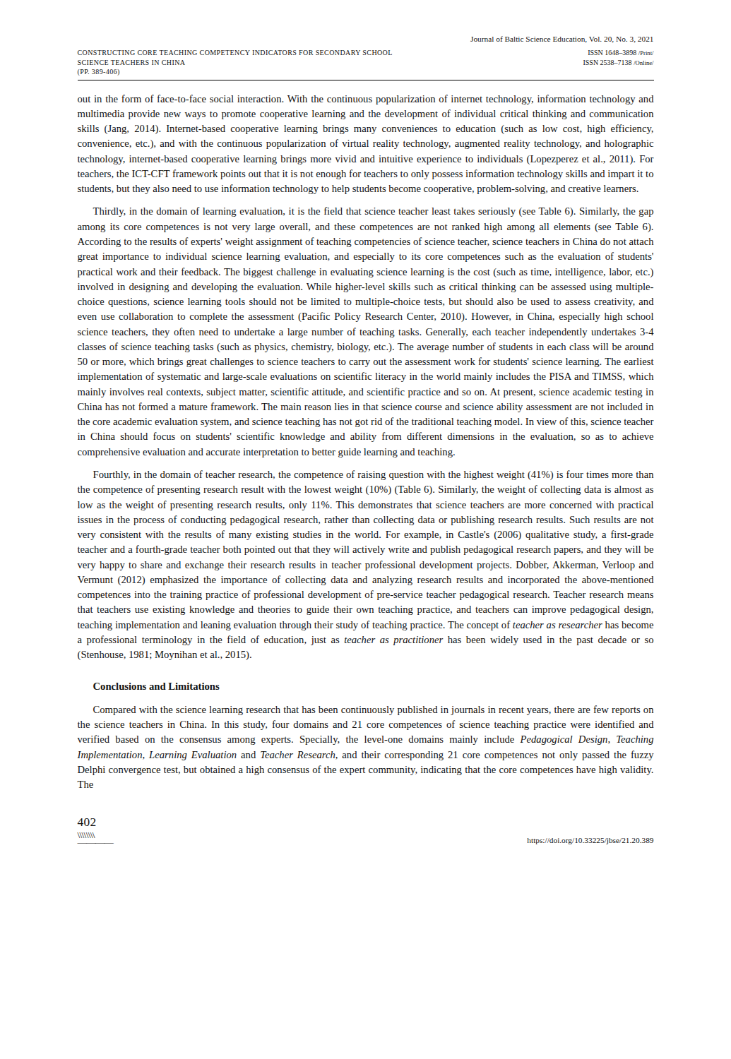Journal of Baltic Science Education, Vol. 20, No. 3, 2021
Constructing core teaching competency indicators for secondary school
science teachers in China
(pp. 389-406)
ISSN 1648–3898 /Print/
ISSN 2538–7138 /Online/
out in the form of face-to-face social interaction. With the continuous popularization of internet technology, information technology and multimedia provide new ways to promote cooperative learning and the development of individual critical thinking and communication skills (Jang, 2014). Internet-based cooperative learning brings many conveniences to education (such as low cost, high efficiency, convenience, etc.), and with the continuous popularization of virtual reality technology, augmented reality technology, and holographic technology, internet-based cooperative learning brings more vivid and intuitive experience to individuals (Lopezperez et al., 2011). For teachers, the ICT-CFT framework points out that it is not enough for teachers to only possess information technology skills and impart it to students, but they also need to use information technology to help students become cooperative, problem-solving, and creative learners.
Thirdly, in the domain of learning evaluation, it is the field that science teacher least takes seriously (see Table 6). Similarly, the gap among its core competences is not very large overall, and these competences are not ranked high among all elements (see Table 6). According to the results of experts' weight assignment of teaching competencies of science teacher, science teachers in China do not attach great importance to individual science learning evaluation, and especially to its core competences such as the evaluation of students' practical work and their feedback. The biggest challenge in evaluating science learning is the cost (such as time, intelligence, labor, etc.) involved in designing and developing the evaluation. While higher-level skills such as critical thinking can be assessed using multiple-choice questions, science learning tools should not be limited to multiple-choice tests, but should also be used to assess creativity, and even use collaboration to complete the assessment (Pacific Policy Research Center, 2010). However, in China, especially high school science teachers, they often need to undertake a large number of teaching tasks. Generally, each teacher independently undertakes 3-4 classes of science teaching tasks (such as physics, chemistry, biology, etc.). The average number of students in each class will be around 50 or more, which brings great challenges to science teachers to carry out the assessment work for students' science learning. The earliest implementation of systematic and large-scale evaluations on scientific literacy in the world mainly includes the PISA and TIMSS, which mainly involves real contexts, subject matter, scientific attitude, and scientific practice and so on. At present, science academic testing in China has not formed a mature framework. The main reason lies in that science course and science ability assessment are not included in the core academic evaluation system, and science teaching has not got rid of the traditional teaching model. In view of this, science teacher in China should focus on students' scientific knowledge and ability from different dimensions in the evaluation, so as to achieve comprehensive evaluation and accurate interpretation to better guide learning and teaching.
Fourthly, in the domain of teacher research, the competence of raising question with the highest weight (41%) is four times more than the competence of presenting research result with the lowest weight (10%) (Table 6). Similarly, the weight of collecting data is almost as low as the weight of presenting research results, only 11%. This demonstrates that science teachers are more concerned with practical issues in the process of conducting pedagogical research, rather than collecting data or publishing research results. Such results are not very consistent with the results of many existing studies in the world. For example, in Castle's (2006) qualitative study, a first-grade teacher and a fourth-grade teacher both pointed out that they will actively write and publish pedagogical research papers, and they will be very happy to share and exchange their research results in teacher professional development projects. Dobber, Akkerman, Verloop and Vermunt (2012) emphasized the importance of collecting data and analyzing research results and incorporated the above-mentioned competences into the training practice of professional development of pre-service teacher pedagogical research. Teacher research means that teachers use existing knowledge and theories to guide their own teaching practice, and teachers can improve pedagogical design, teaching implementation and leaning evaluation through their study of teaching practice. The concept of teacher as researcher has become a professional terminology in the field of education, just as teacher as practitioner has been widely used in the past decade or so (Stenhouse, 1981; Moynihan et al., 2015).
Conclusions and Limitations
Compared with the science learning research that has been continuously published in journals in recent years, there are few reports on the science teachers in China. In this study, four domains and 21 core competences of science teaching practice were identified and verified based on the consensus among experts. Specially, the level-one domains mainly include Pedagogical Design, Teaching Implementation, Learning Evaluation and Teacher Research, and their corresponding 21 core competences not only passed the fuzzy Delphi convergence test, but obtained a high consensus of the expert community, indicating that the core competences have high validity. The
402
\\\\\\\\
————
https://doi.org/10.33225/jbse/21.20.389